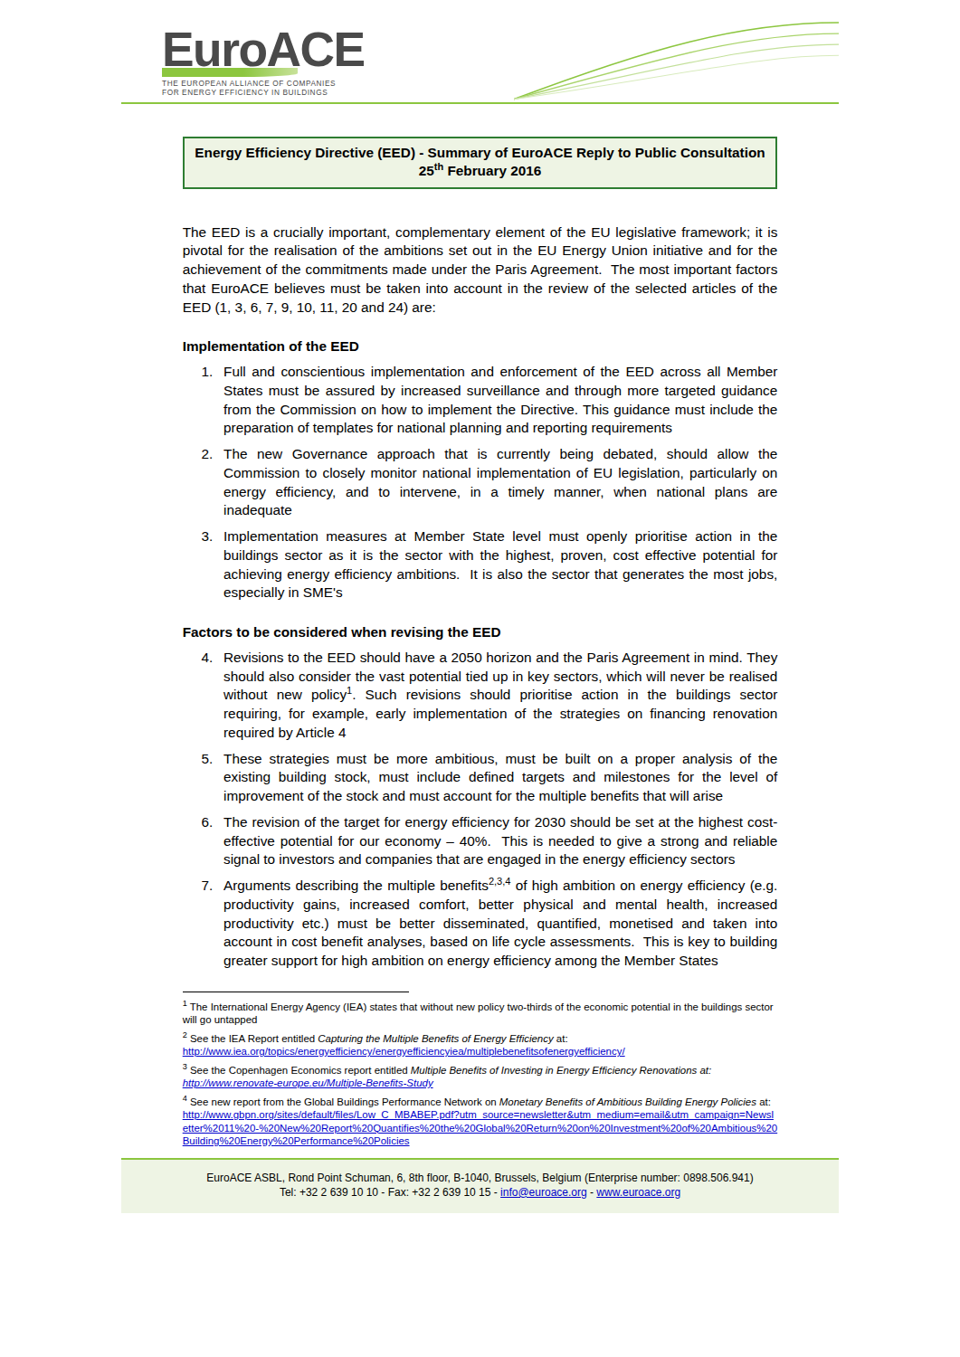Euro ACE
The European Alliance of Companies
for Energy Efficiency in Buildings
Energy Efficiency Directive (EED) - Summary of EuroACE Reply to Public Consultation
25th February 2016
The EED is a crucially important, complementary element of the EU legislative framework; it is pivotal for the realisation of the ambitions set out in the EU Energy Union initiative and for the achievement of the commitments made under the Paris Agreement. The most important factors that EuroACE believes must be taken into account in the review of the selected articles of the EED (1, 3, 6, 7, 9, 10, 11, 20 and 24) are:
Implementation of the EED
Full and conscientious implementation and enforcement of the EED across all Member States must be assured by increased surveillance and through more targeted guidance from the Commission on how to implement the Directive. This guidance must include the preparation of templates for national planning and reporting requirements
The new Governance approach that is currently being debated, should allow the Commission to closely monitor national implementation of EU legislation, particularly on energy efficiency, and to intervene, in a timely manner, when national plans are inadequate
Implementation measures at Member State level must openly prioritise action in the buildings sector as it is the sector with the highest, proven, cost effective potential for achieving energy efficiency ambitions. It is also the sector that generates the most jobs, especially in SME's
Factors to be considered when revising the EED
Revisions to the EED should have a 2050 horizon and the Paris Agreement in mind. They should also consider the vast potential tied up in key sectors, which will never be realised without new policy1. Such revisions should prioritise action in the buildings sector requiring, for example, early implementation of the strategies on financing renovation required by Article 4
These strategies must be more ambitious, must be built on a proper analysis of the existing building stock, must include defined targets and milestones for the level of improvement of the stock and must account for the multiple benefits that will arise
The revision of the target for energy efficiency for 2030 should be set at the highest cost-effective potential for our economy – 40%. This is needed to give a strong and reliable signal to investors and companies that are engaged in the energy efficiency sectors
Arguments describing the multiple benefits2,3,4 of high ambition on energy efficiency (e.g. productivity gains, increased comfort, better physical and mental health, increased productivity etc.) must be better disseminated, quantified, monetised and taken into account in cost benefit analyses, based on life cycle assessments. This is key to building greater support for high ambition on energy efficiency among the Member States
1 The International Energy Agency (IEA) states that without new policy two-thirds of the economic potential in the buildings sector will go untapped
2 See the IEA Report entitled Capturing the Multiple Benefits of Energy Efficiency at:
http://www.iea.org/topics/energyefficiency/energyefficiencyiea/multiplebenefitsofenergyefficiency/
3 See the Copenhagen Economics report entitled Multiple Benefits of Investing in Energy Efficiency Renovations at:
http://www.renovate-europe.eu/Multiple-Benefits-Study
4 See new report from the Global Buildings Performance Network on Monetary Benefits of Ambitious Building Energy Policies at:
http://www.gbpn.org/sites/default/files/Low_C_MBABEP.pdf?utm_source=newsletter&utm_medium=email&utm_campaign=Newsletter%2011%20-%20New%20Report%20Quantifies%20the%20Global%20Return%20on%20Investment%20of%20Ambitious%20Building%20Energy%20Performance%20Policies
EuroACE ASBL, Rond Point Schuman, 6, 8th floor, B-1040, Brussels, Belgium (Enterprise number: 0898.506.941)
Tel: +32 2 639 10 10 - Fax: +32 2 639 10 15 - info@euroace.org - www.euroace.org